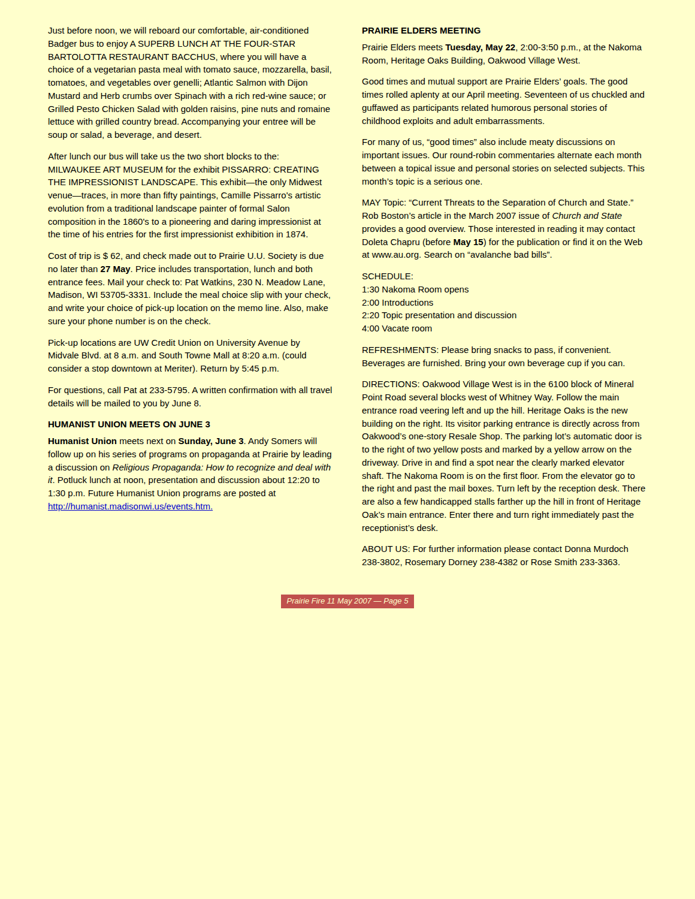Just before noon, we will reboard our comfortable, air-conditioned Badger bus to enjoy A SUPERB LUNCH AT THE FOUR-STAR BARTOLOTTA RESTAURANT BACCHUS, where you will have a choice of a vegetarian pasta meal with tomato sauce, mozzarella, basil, tomatoes, and vegetables over genelli; Atlantic Salmon with Dijon Mustard and Herb crumbs over Spinach with a rich red-wine sauce; or Grilled Pesto Chicken Salad with golden raisins, pine nuts and romaine lettuce with grilled country bread. Accompanying your entree will be soup or salad, a beverage, and desert.
After lunch our bus will take us the two short blocks to the: MILWAUKEE ART MUSEUM for the exhibit PISSARRO: CREATING THE IMPRESSIONIST LANDSCAPE. This exhibit—the only Midwest venue—traces, in more than fifty paintings, Camille Pissarro's artistic evolution from a traditional landscape painter of formal Salon composition in the 1860's to a pioneering and daring impressionist at the time of his entries for the first impressionist exhibition in 1874.
Cost of trip is $ 62, and check made out to Prairie U.U. Society is due no later than 27 May. Price includes transportation, lunch and both entrance fees. Mail your check to: Pat Watkins, 230 N. Meadow Lane, Madison, WI 53705-3331. Include the meal choice slip with your check, and write your choice of pick-up location on the memo line. Also, make sure your phone number is on the check.
Pick-up locations are UW Credit Union on University Avenue by Midvale Blvd. at 8 a.m. and South Towne Mall at 8:20 a.m. (could consider a stop downtown at Meriter). Return by 5:45 p.m.
For questions, call Pat at 233-5795. A written confirmation with all travel details will be mailed to you by June 8.
Humanist Union Meets on June 3
Humanist Union meets next on Sunday, June 3. Andy Somers will follow up on his series of programs on propaganda at Prairie by leading a discussion on Religious Propaganda: How to recognize and deal with it. Potluck lunch at noon, presentation and discussion about 12:20 to 1:30 p.m. Future Humanist Union programs are posted at http://humanist.madisonwi.us/events.htm.
Prairie Elders Meeting
Prairie Elders meets Tuesday, May 22, 2:00-3:50 p.m., at the Nakoma Room, Heritage Oaks Building, Oakwood Village West.
Good times and mutual support are Prairie Elders’ goals. The good times rolled aplenty at our April meeting. Seventeen of us chuckled and guffawed as participants related humorous personal stories of childhood exploits and adult embarrassments.
For many of us, “good times” also include meaty discussions on important issues. Our round-robin commentaries alternate each month between a topical issue and personal stories on selected subjects. This month’s topic is a serious one.
MAY Topic: “Current Threats to the Separation of Church and State.” Rob Boston’s article in the March 2007 issue of Church and State provides a good overview. Those interested in reading it may contact Doleta Chapru (before May 15) for the publication or find it on the Web at www.au.org. Search on “avalanche bad bills”.
SCHEDULE:
1:30 Nakoma Room opens
2:00 Introductions
2:20 Topic presentation and discussion
4:00 Vacate room
REFRESHMENTS: Please bring snacks to pass, if convenient. Beverages are furnished. Bring your own beverage cup if you can.
DIRECTIONS: Oakwood Village West is in the 6100 block of Mineral Point Road several blocks west of Whitney Way. Follow the main entrance road veering left and up the hill. Heritage Oaks is the new building on the right. Its visitor parking entrance is directly across from Oakwood’s one-story Resale Shop. The parking lot’s automatic door is to the right of two yellow posts and marked by a yellow arrow on the driveway. Drive in and find a spot near the clearly marked elevator shaft. The Nakoma Room is on the first floor. From the elevator go to the right and past the mail boxes. Turn left by the reception desk. There are also a few handicapped stalls farther up the hill in front of Heritage Oak’s main entrance. Enter there and turn right immediately past the receptionist’s desk.
ABOUT US: For further information please contact Donna Murdoch 238-3802, Rosemary Dorney 238-4382 or Rose Smith 233-3363.
Prairie Fire 11 May 2007 — Page 5